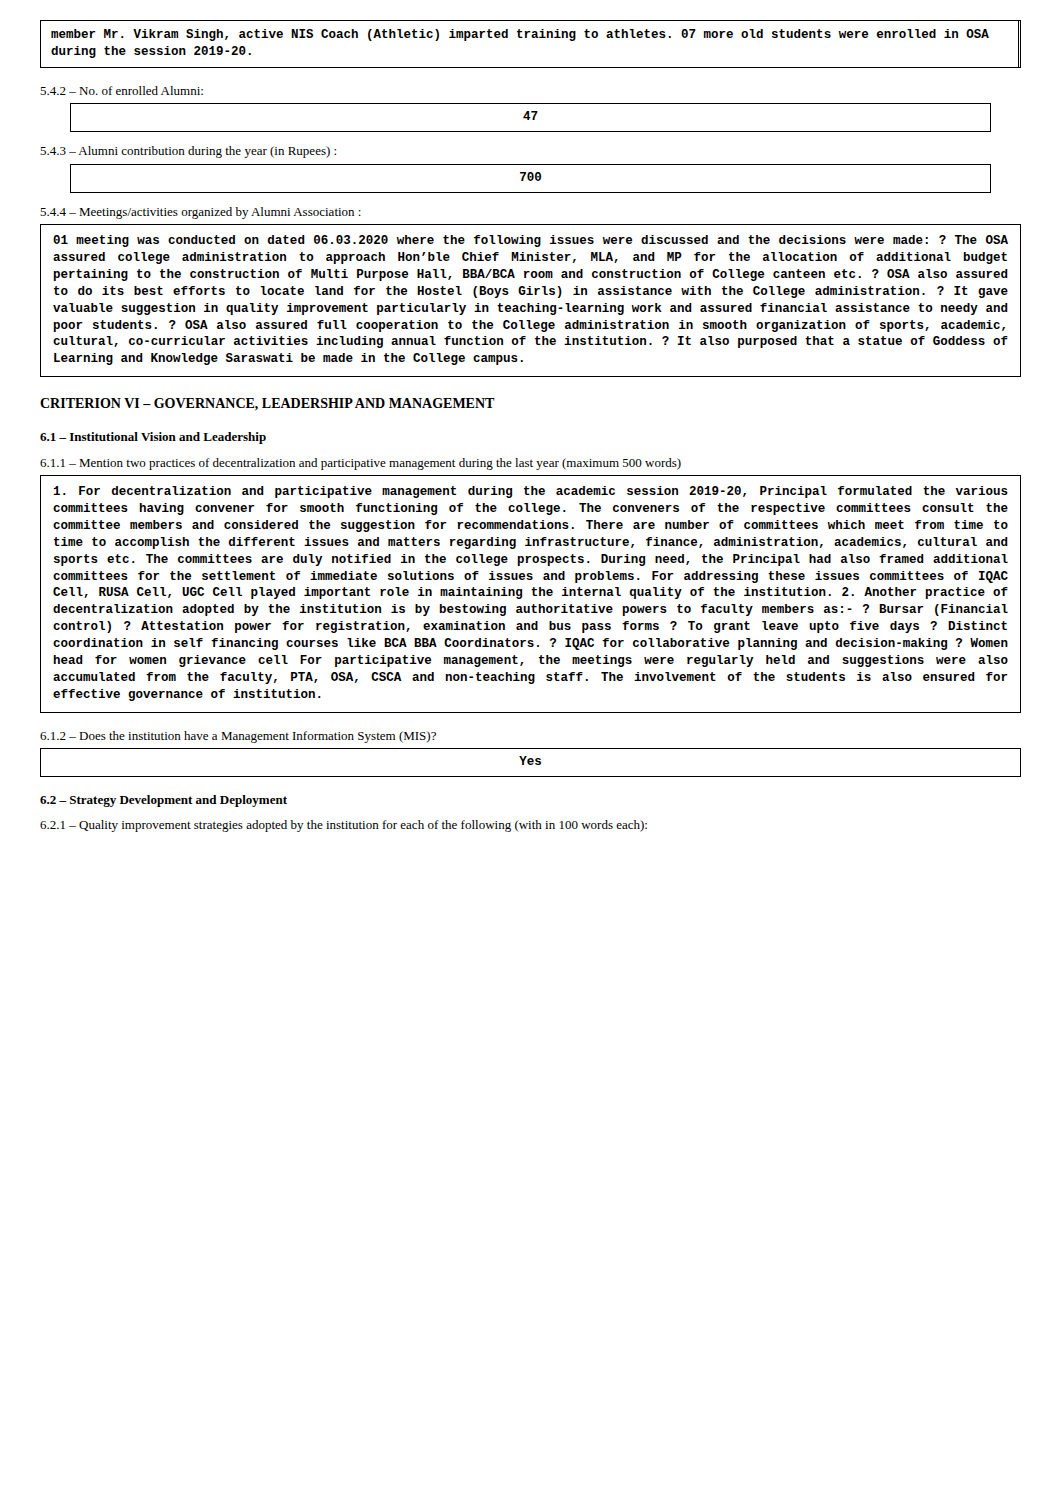member Mr. Vikram Singh, active NIS Coach (Athletic) imparted training to athletes. 07 more old students were enrolled in OSA during the session 2019-20.
5.4.2 – No. of enrolled Alumni:
47
5.4.3 – Alumni contribution during the year (in Rupees) :
700
5.4.4 – Meetings/activities organized by Alumni Association :
01 meeting was conducted on dated 06.03.2020 where the following issues were discussed and the decisions were made: ? The OSA assured college administration to approach Hon’ble Chief Minister, MLA, and MP for the allocation of additional budget pertaining to the construction of Multi Purpose Hall, BBA/BCA room and construction of College canteen etc. ? OSA also assured to do its best efforts to locate land for the Hostel (Boys Girls) in assistance with the College administration. ? It gave valuable suggestion in quality improvement particularly in teaching-learning work and assured financial assistance to needy and poor students. ? OSA also assured full cooperation to the College administration in smooth organization of sports, academic, cultural, co-curricular activities including annual function of the institution. ? It also purposed that a statue of Goddess of Learning and Knowledge Saraswati be made in the College campus.
CRITERION VI – GOVERNANCE, LEADERSHIP AND MANAGEMENT
6.1 – Institutional Vision and Leadership
6.1.1 – Mention two practices of decentralization and participative management during the last year (maximum 500 words)
1. For decentralization and participative management during the academic session 2019-20, Principal formulated the various committees having convener for smooth functioning of the college. The conveners of the respective committees consult the committee members and considered the suggestion for recommendations. There are number of committees which meet from time to time to accomplish the different issues and matters regarding infrastructure, finance, administration, academics, cultural and sports etc. The committees are duly notified in the college prospects. During need, the Principal had also framed additional committees for the settlement of immediate solutions of issues and problems. For addressing these issues committees of IQAC Cell, RUSA Cell, UGC Cell played important role in maintaining the internal quality of the institution. 2. Another practice of decentralization adopted by the institution is by bestowing authoritative powers to faculty members as:- ? Bursar (Financial control) ? Attestation power for registration, examination and bus pass forms ? To grant leave upto five days ? Distinct coordination in self financing courses like BCA BBA Coordinators. ? IQAC for collaborative planning and decision-making ? Women head for women grievance cell For participative management, the meetings were regularly held and suggestions were also accumulated from the faculty, PTA, OSA, CSCA and non-teaching staff. The involvement of the students is also ensured for effective governance of institution.
6.1.2 – Does the institution have a Management Information System (MIS)?
Yes
6.2 – Strategy Development and Deployment
6.2.1 – Quality improvement strategies adopted by the institution for each of the following (with in 100 words each):